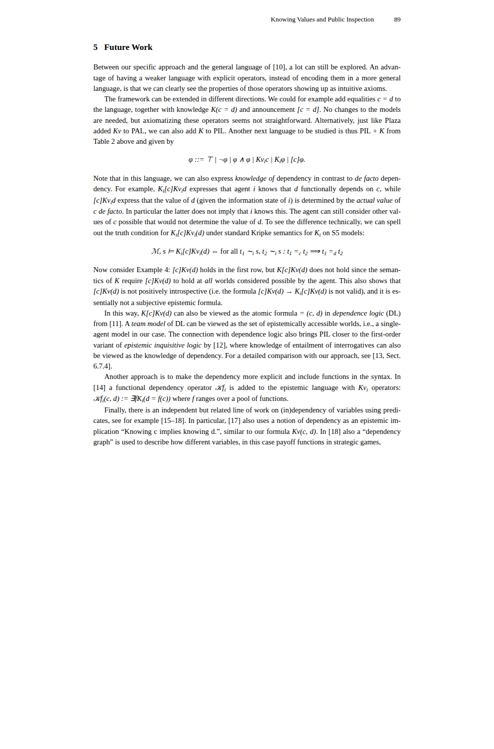Knowing Values and Public Inspection89
5 Future Work
Between our specific approach and the general language of [10], a lot can still be explored. An advantage of having a weaker language with explicit operators, instead of encoding them in a more general language, is that we can clearly see the properties of those operators showing up as intuitive axioms.
The framework can be extended in different directions. We could for example add equalities c = d to the language, together with knowledge K(c = d) and announcement [c = d]. No changes to the models are needed, but axiomatizing these operators seems not straightforward. Alternatively, just like Plaza added Kv to PAL, we can also add K to PIL. Another next language to be studied is thus PIL + K from Table 2 above and given by
φ ::= ⊤ | ¬φ | φ ∧ φ | Kvic | Kiφ | [c]φ.
Note that in this language, we can also express knowledge of dependency in contrast to de facto dependency. For example, Ki[c]Kvid expresses that agent i knows that d functionally depends on c, while [c]Kvid express that the value of d (given the information state of i) is determined by the actual value of c de facto. In particular the latter does not imply that i knows this. The agent can still consider other values of c possible that would not determine the value of d. To see the difference technically, we can spell out the truth condition for Ki[c]Kvi(d) under standard Kripke semantics for Ki on S5 models:
ℳ, s ⊨ Ki[c]Kvi(d) ⇔ for all t1 ∼i s, t2 ∼i s : t1 =c t2 ⟹ t1 =d t2
Now consider Example 4: [c]Kv(d) holds in the first row, but K[c]Kv(d) does not hold since the semantics of K require [c]Kv(d) to hold at all worlds considered possible by the agent. This also shows that [c]Kv(d) is not positively introspective (i.e. the formula [c]Kv(d) → Ki[c]Kv(d) is not valid), and it is essentially not a subjective epistemic formula.
In this way, K[c]Kv(d) can also be viewed as the atomic formula = (c, d) in dependence logic (DL) from [11]. A team model of DL can be viewed as the set of epistemically accessible worlds, i.e., a single-agent model in our case. The connection with dependence logic also brings PIL closer to the first-order variant of epistemic inquisitive logic by [12], where knowledge of entailment of interrogatives can also be viewed as the knowledge of dependency. For a detailed comparison with our approach, see [13, Sect. 6.7.4].
Another approach is to make the dependency more explicit and include functions in the syntax. In [14] a functional dependency operator 𝒦fi is added to the epistemic language with Kvi operators: 𝒦fi(c, d) := ∃fKi(d = f(c)) where f ranges over a pool of functions.
Finally, there is an independent but related line of work on (in)dependency of variables using predicates, see for example [15–18]. In particular, [17] also uses a notion of dependency as an epistemic implication “Knowing c implies knowing d.”, similar to our formula Kv(c, d). In [18] also a “dependency graph” is used to describe how different variables, in this case payoff functions in strategic games,